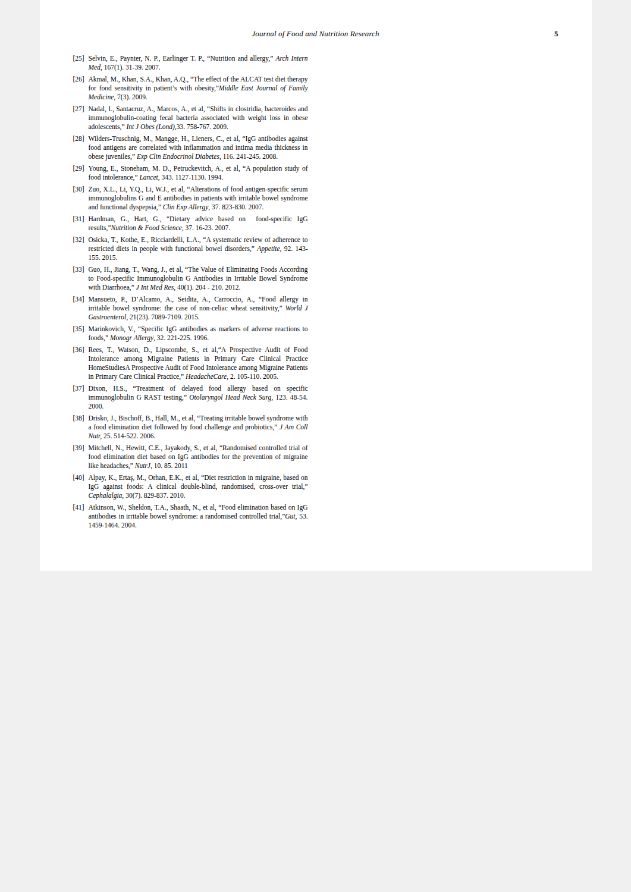Journal of Food and Nutrition Research 5
[25] Selvin, E., Paynter, N. P., Earlinger T. P., “Nutrition and allergy,” Arch Intern Med, 167(1). 31-39. 2007.
[26] Akmal, M., Khan, S.A., Khan, A.Q., “The effect of the ALCAT test diet therapy for food sensitivity in patient’s with obesity,”Middle East Journal of Family Medicine, 7(3). 2009.
[27] Nadal, I., Santacruz, A., Marcos, A., et al, “Shifts in clostridia, bacteroides and immunoglobulin-coating fecal bacteria associated with weight loss in obese adolescents,” Int J Obes (Lond), 33. 758-767. 2009.
[28] Wilders-Truschnig, M., Mangge, H., Lieners, C., et al, “IgG antibodies against food antigens are correlated with inflammation and intima media thickness in obese juveniles,” Exp Clin Endocrinol Diabetes, 116. 241-245. 2008.
[29] Young, E., Stoneham, M. D., Petruckevitch, A., et al, “A population study of food intolerance,” Lancet, 343. 1127-1130. 1994.
[30] Zuo, X.L., Li, Y.Q., Li, W.J., et al, “Alterations of food antigen-specific serum immunoglobulins G and E antibodies in patients with irritable bowel syndrome and functional dyspepsia,” Clin Exp Allergy, 37. 823-830. 2007.
[31] Hardman, G., Hart, G., “Dietary advice based on food-specific IgG results,”Nutrition & Food Science, 37. 16-23. 2007.
[32] Osicka, T., Kothe, E., Ricciardelli, L.A., “A systematic review of adherence to restricted diets in people with functional bowel disorders,” Appetite, 92. 143-155. 2015.
[33] Guo, H., Jiang, T., Wang, J., et al, “The Value of Eliminating Foods According to Food-specific Immunoglobulin G Antibodies in Irritable Bowel Syndrome with Diarrhoea,” J Int Med Res, 40(1). 204 - 210. 2012.
[34] Mansueto, P., D’Alcamo, A., Seidita, A., Carroccio, A., “Food allergy in irritable bowel syndrome: the case of non-celiac wheat sensitivity,” World J Gastroenterol, 21(23). 7089-7109. 2015.
[35] Marinkovich, V., “Specific IgG antibodies as markers of adverse reactions to foods,” Monogr Allergy, 32. 221-225. 1996.
[36] Rees, T., Watson, D., Lipscombe, S., et al,“A Prospective Audit of Food Intolerance among Migraine Patients in Primary Care Clinical Practice HomeStudiesA Prospective Audit of Food Intolerance among Migraine Patients in Primary Care Clinical Practice,” HeadacheCare, 2. 105-110. 2005.
[37] Dixon, H.S., “Treatment of delayed food allergy based on specific immunoglobulin G RAST testing,” Otolaryngol Head Neck Surg, 123. 48-54. 2000.
[38] Drisko, J., Bischoff, B., Hall, M., et al, “Treating irritable bowel syndrome with a food elimination diet followed by food challenge and probiotics,” J Am Coll Nutr, 25. 514-522. 2006.
[39] Mitchell, N., Hewitt, C.E., Jayakody, S., et al, “Randomised controlled trial of food elimination diet based on IgG antibodies for the prevention of migraine like headaches,” NutrJ, 10. 85. 2011
[40] Alpay, K., Ertaş, M., Orhan, E.K., et al, “Diet restriction in migraine, based on IgG against foods: A clinical double-blind, randomised, cross-over trial,” Cephalalgia, 30(7). 829-837. 2010.
[41] Atkinson, W., Sheldon, T.A., Shaath, N., et al, “Food elimination based on IgG antibodies in irritable bowel syndrome: a randomised controlled trial,”Gut, 53. 1459-1464. 2004.